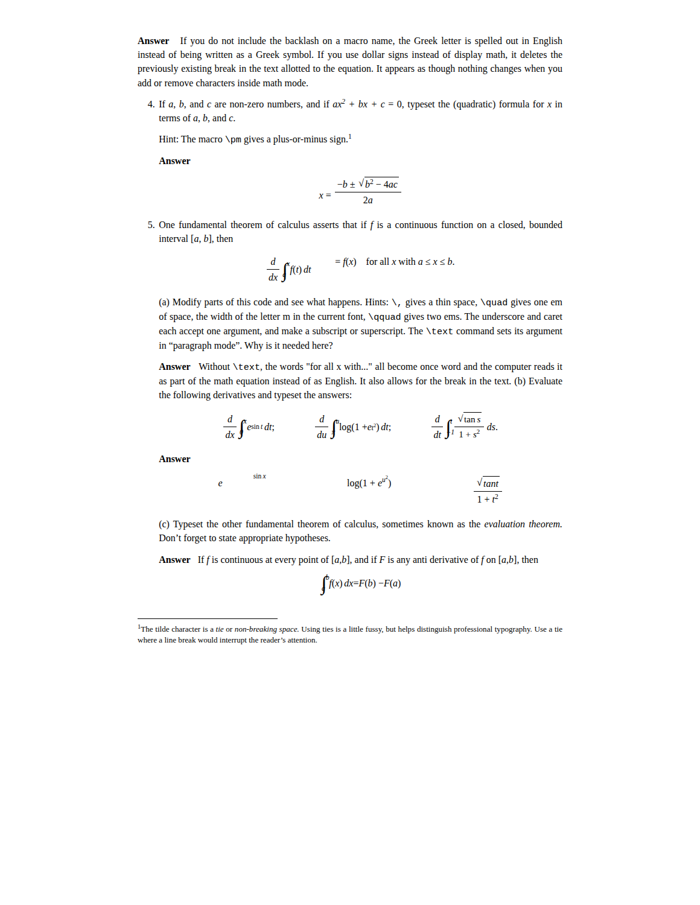Answer If you do not include the backlash on a macro name, the Greek letter is spelled out in English instead of being written as a Greek symbol. If you use dollar signs instead of display math, it deletes the previously existing break in the text allotted to the equation. It appears as though nothing changes when you add or remove characters inside math mode.
4.
If a, b, and c are non-zero numbers, and if ax2 + bx + c = 0, typeset the (quadratic) formula for x in terms of a, b, and c.
Hint: The macro \pm gives a plus-or-minus sign.1
Answer
x = −b ± b2 − 4ac 2a
5.
One fundamental theorem of calculus asserts that if f is a continuous function on a closed, bounded interval [a, b], then
ddx ∫xa f(t) dt = f(x) for all x with a ≤ x ≤ b.
(a) Modify parts of this code and see what happens. Hints: \, gives a thin space, \quad gives one em of space, the width of the letter m in the current font, \qquad gives two ems. The underscore and caret each accept one argument, and make a subscript or superscript. The \text command sets its argument in “paragraph mode”. Why is it needed here?
Answer Without \text, the words "for all x with..." all become once word and the computer reads it as part of the math equation instead of as English. It also allows for the break in the text. (b) Evaluate the following derivatives and typeset the answers:
ddx ∫x 0 esin t dt; ddu ∫uπ log(1 + et2) dt; ddt ∫t−1 tan s 1 + s2 ds.
Answer
esin x log(1 + eu2) tant 1 + t2
(c) Typeset the other fundamental theorem of calculus, sometimes known as the evaluation theorem. Don’t forget to state appropriate hypotheses.
Answer If f is continuous at every point of [a,b], and if F is any anti derivative of f on [a,b], then
∫ba f(x) dx = F(b) − F(a)
1The tilde character is a tie or non-breaking space. Using ties is a little fussy, but helps distinguish professional typography. Use a tie where a line break would interrupt the reader’s attention.